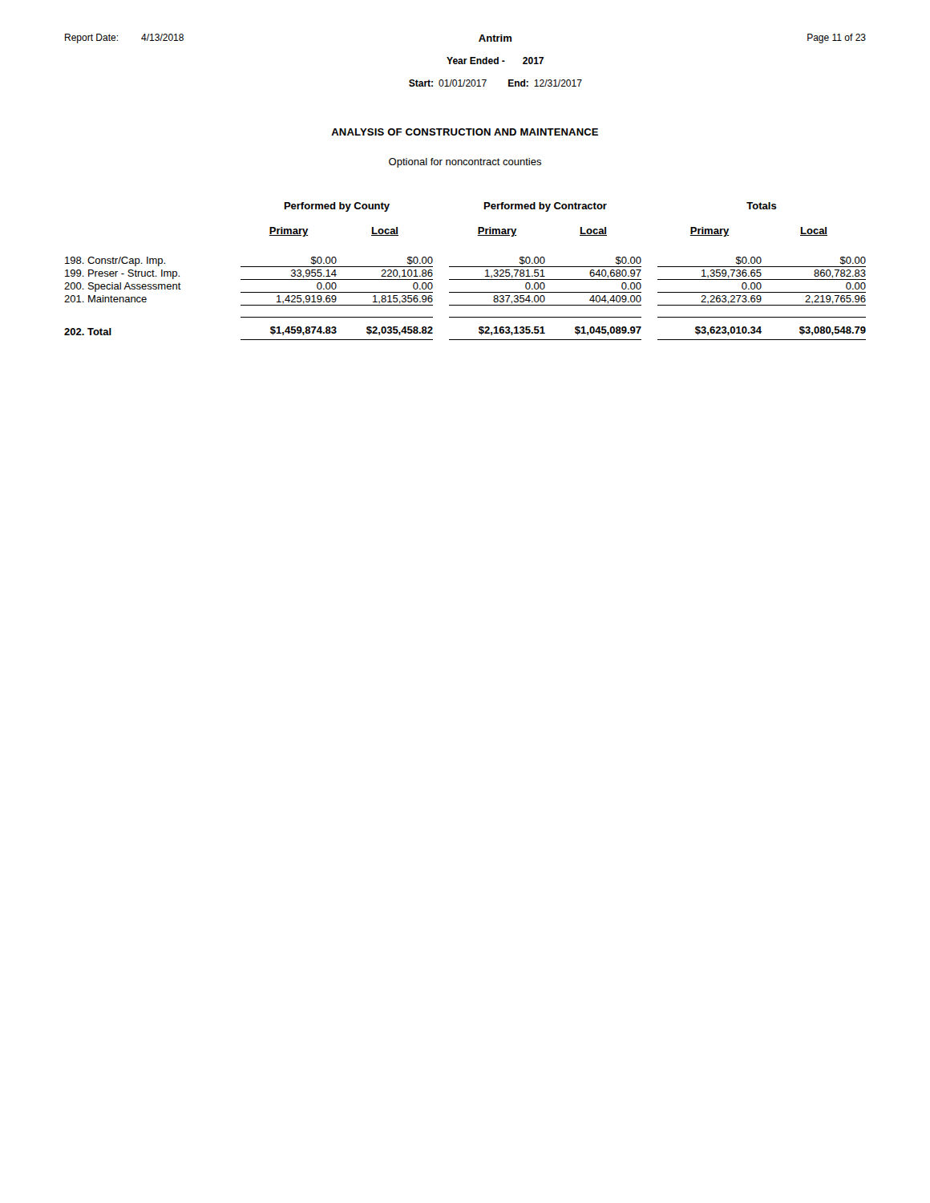Report Date: 4/13/2018
Antrim
Year Ended -2017
Start: 01/01/2017 End: 12/31/2017
Page 11 of 23
ANALYSIS OF CONSTRUCTION AND MAINTENANCE
Optional for noncontract counties
| | Performed by County | | Performed by Contractor | | Totals |
| --- | --- | --- | --- | --- | --- |
| | Primary | Local | | Primary | Local | | Primary | Local |
| 198. Constr/Cap. Imp. | $0.00 | $0.00 | | $0.00 | $0.00 | | $0.00 | $0.00 |
| 199. Preser - Struct. Imp. | 33,955.14 | 220,101.86 | | 1,325,781.51 | 640,680.97 | | 1,359,736.65 | 860,782.83 |
| 200. Special Assessment | 0.00 | 0.00 | | 0.00 | 0.00 | | 0.00 | 0.00 |
| 201. Maintenance | 1,425,919.69 | 1,815,356.96 | | 837,354.00 | 404,409.00 | | 2,263,273.69 | 2,219,765.96 |
| 202. Total | $1,459,874.83 | $2,035,458.82 | | $2,163,135.51 | $1,045,089.97 | | $3,623,010.34 | $3,080,548.79 |